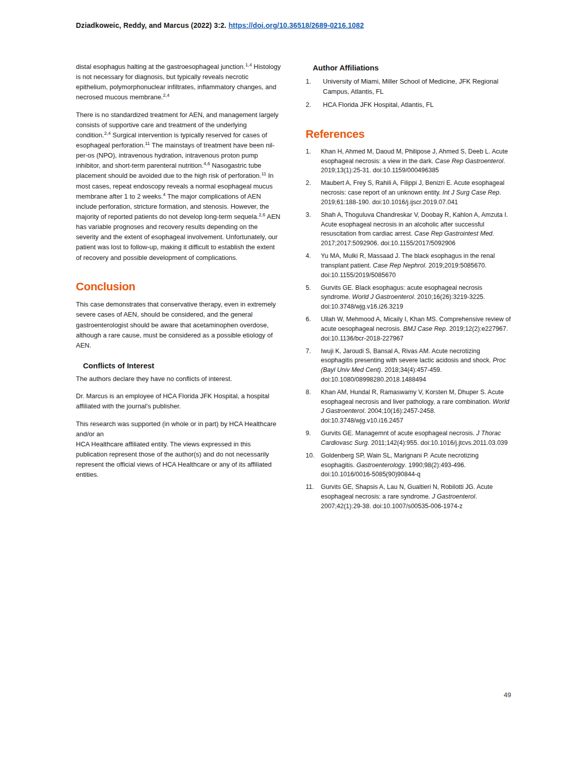Dziadkoweic, Reddy, and Marcus (2022) 3:2. https://doi.org/10.36518/2689-0216.1082
distal esophagus halting at the gastroesophageal junction.1,4 Histology is not necessary for diagnosis, but typically reveals necrotic epithelium, polymorphonuclear infiltrates, inflammatory changes, and necrosed mucous membrane.2,4
There is no standardized treatment for AEN, and management largely consists of supportive care and treatment of the underlying condition.2,4 Surgical intervention is typically reserved for cases of esophageal perforation.11 The mainstays of treatment have been nil-per-os (NPO), intravenous hydration, intravenous proton pump inhibitor, and short-term parenteral nutrition.4,6 Nasogastric tube placement should be avoided due to the high risk of perforation.11 In most cases, repeat endoscopy reveals a normal esophageal mucus membrane after 1 to 2 weeks.4 The major complications of AEN include perforation, stricture formation, and stenosis. However, the majority of reported patients do not develop long-term sequela.2,6 AEN has variable prognoses and recovery results depending on the severity and the extent of esophageal involvement. Unfortunately, our patient was lost to follow-up, making it difficult to establish the extent of recovery and possible development of complications.
Conclusion
This case demonstrates that conservative therapy, even in extremely severe cases of AEN, should be considered, and the general gastroenterologist should be aware that acetaminophen overdose, although a rare cause, must be considered as a possible etiology of AEN.
Conflicts of Interest
The authors declare they have no conflicts of interest.
Dr. Marcus is an employee of HCA Florida JFK Hospital, a hospital affiliated with the journal's publisher.
This research was supported (in whole or in part) by HCA Healthcare and/or an
HCA Healthcare affiliated entity. The views expressed in this publication represent those of the author(s) and do not necessarily represent the official views of HCA Healthcare or any of its affiliated entities.
Author Affiliations
University of Miami, Miller School of Medicine, JFK Regional Campus, Atlantis, FL
HCA Florida JFK Hospital, Atlantis, FL
References
Khan H, Ahmed M, Daoud M, Philipose J, Ahmed S, Deeb L. Acute esophageal necrosis: a view in the dark. Case Rep Gastroenterol. 2019;13(1):25-31. doi:10.1159/000496385
Maubert A, Frey S, Rahili A, Filippi J, Benizri E. Acute esophageal necrosis: case report of an unknown entity. Int J Surg Case Rep. 2019;61:188-190. doi:10.1016/j.ijscr.2019.07.041
Shah A, Thoguluva Chandreskar V, Doobay R, Kahlon A, Amzuta I. Acute esophageal necrosis in an alcoholic after successful resuscitation from cardiac arrest. Case Rep Gastrointest Med. 2017;2017:5092906. doi:10.1155/2017/5092906
Yu MA, Mulki R, Massaad J. The black esophagus in the renal transplant patient. Case Rep Nephrol. 2019;2019:5085670. doi:10.1155/2019/5085670
Gurvits GE. Black esophagus: acute esophageal necrosis syndrome. World J Gastroenterol. 2010;16(26):3219-3225. doi:10.3748/wjg.v16.i26.3219
Ullah W, Mehmood A, Micaily I, Khan MS. Comprehensive review of acute oesophageal necrosis. BMJ Case Rep. 2019;12(2):e227967. doi:10.1136/bcr-2018-227967
Iwuji K, Jaroudi S, Bansal A, Rivas AM. Acute necrotizing esophagitis presenting with severe lactic acidosis and shock. Proc (Bayl Univ Med Cent). 2018;34(4):457-459. doi:10.1080/08998280.2018.1488494
Khan AM, Hundal R, Ramaswamy V, Korsten M, Dhuper S. Acute esophageal necrosis and liver pathology, a rare combination. World J Gastroenterol. 2004;10(16):2457-2458. doi:10.3748/wjg.v10.i16.2457
Gurvits GE. Managemnt of acute esophageal necrosis. J Thorac Cardiovasc Surg. 2011;142(4):955. doi:10.1016/j.jtcvs.2011.03.039
Goldenberg SP, Wain SL, Marignani P. Acute necrotizing esophagitis. Gastroenterology. 1990;98(2):493-496. doi:10.1016/0016-5085(90)90844-q
Gurvits GE, Shapsis A, Lau N, Gualtieri N, Robilotti JG. Acute esophageal necrosis: a rare syndrome. J Gastroenterol. 2007;42(1):29-38. doi:10.1007/s00535-006-1974-z
49